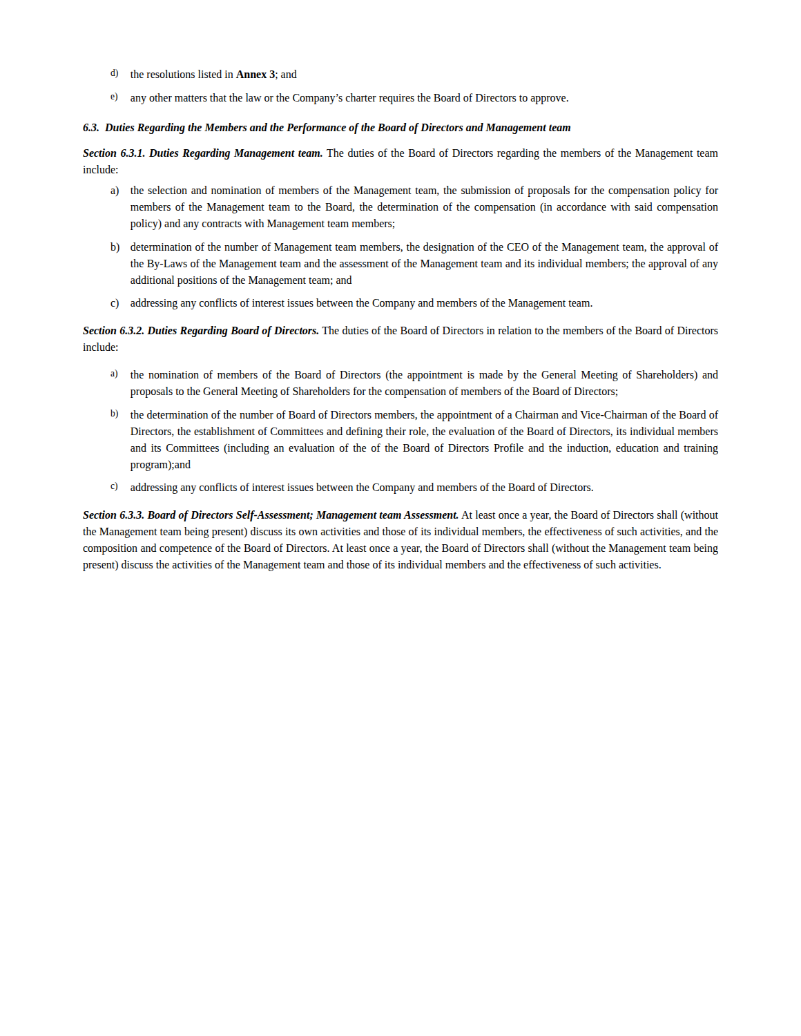d) the resolutions listed in Annex 3; and
e) any other matters that the law or the Company’s charter requires the Board of Directors to approve.
6.3. Duties Regarding the Members and the Performance of the Board of Directors and Management team
Section 6.3.1. Duties Regarding Management team. The duties of the Board of Directors regarding the members of the Management team include:
a) the selection and nomination of members of the Management team, the submission of proposals for the compensation policy for members of the Management team to the Board, the determination of the compensation (in accordance with said compensation policy) and any contracts with Management team members;
b) determination of the number of Management team members, the designation of the CEO of the Management team, the approval of the By-Laws of the Management team and the assessment of the Management team and its individual members; the approval of any additional positions of the Management team; and
c) addressing any conflicts of interest issues between the Company and members of the Management team.
Section 6.3.2. Duties Regarding Board of Directors. The duties of the Board of Directors in relation to the members of the Board of Directors include:
a) the nomination of members of the Board of Directors (the appointment is made by the General Meeting of Shareholders) and proposals to the General Meeting of Shareholders for the compensation of members of the Board of Directors;
b) the determination of the number of Board of Directors members, the appointment of a Chairman and Vice-Chairman of the Board of Directors, the establishment of Committees and defining their role, the evaluation of the Board of Directors, its individual members and its Committees (including an evaluation of the of the Board of Directors Profile and the induction, education and training program);and
c) addressing any conflicts of interest issues between the Company and members of the Board of Directors.
Section 6.3.3. Board of Directors Self-Assessment; Management team Assessment. At least once a year, the Board of Directors shall (without the Management team being present) discuss its own activities and those of its individual members, the effectiveness of such activities, and the composition and competence of the Board of Directors. At least once a year, the Board of Directors shall (without the Management team being present) discuss the activities of the Management team and those of its individual members and the effectiveness of such activities.